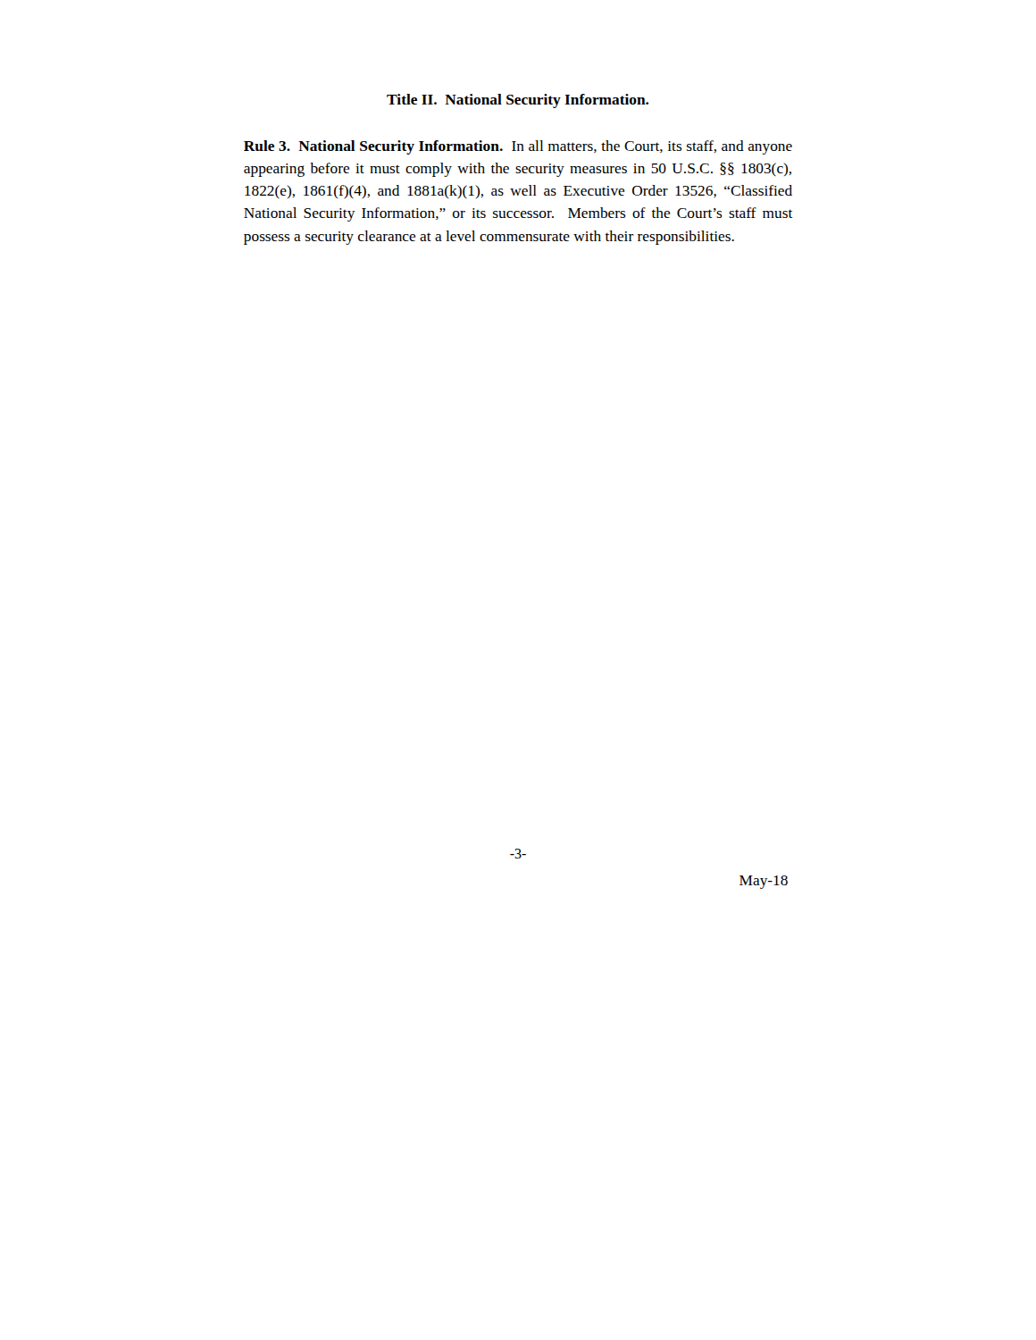Title II. National Security Information.
Rule 3. National Security Information. In all matters, the Court, its staff, and anyone appearing before it must comply with the security measures in 50 U.S.C. §§ 1803(c), 1822(e), 1861(f)(4), and 1881a(k)(1), as well as Executive Order 13526, “Classified National Security Information,” or its successor. Members of the Court’s staff must possess a security clearance at a level commensurate with their responsibilities.
-3-
May-18